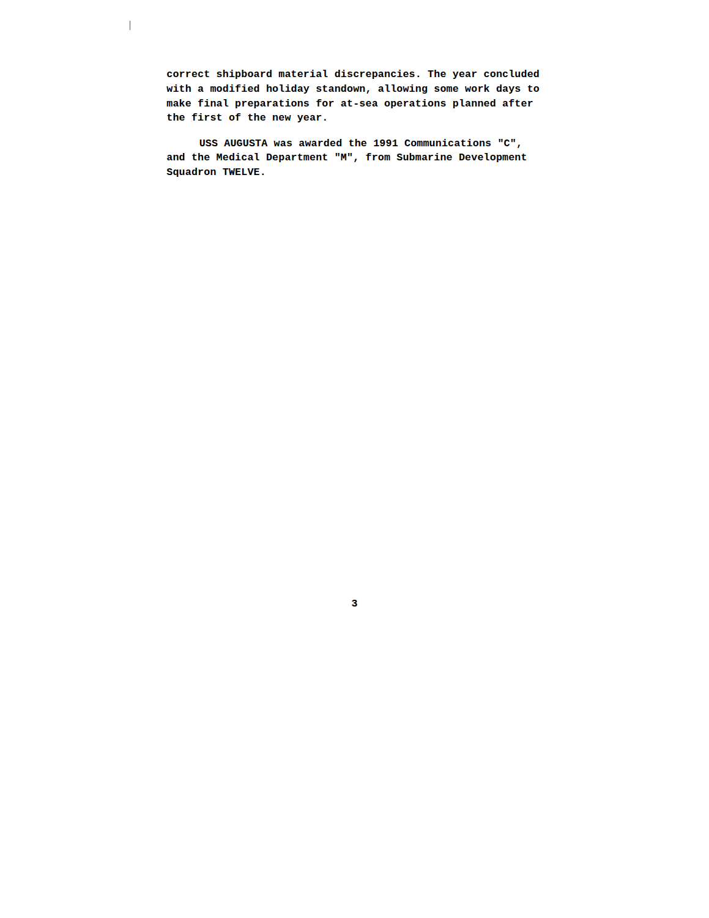correct shipboard material discrepancies. The year concluded with a modified holiday standown, allowing some work days to make final preparations for at-sea operations planned after the first of the new year.
USS AUGUSTA was awarded the 1991 Communications "C", and the Medical Department "M", from Submarine Development Squadron TWELVE.
3